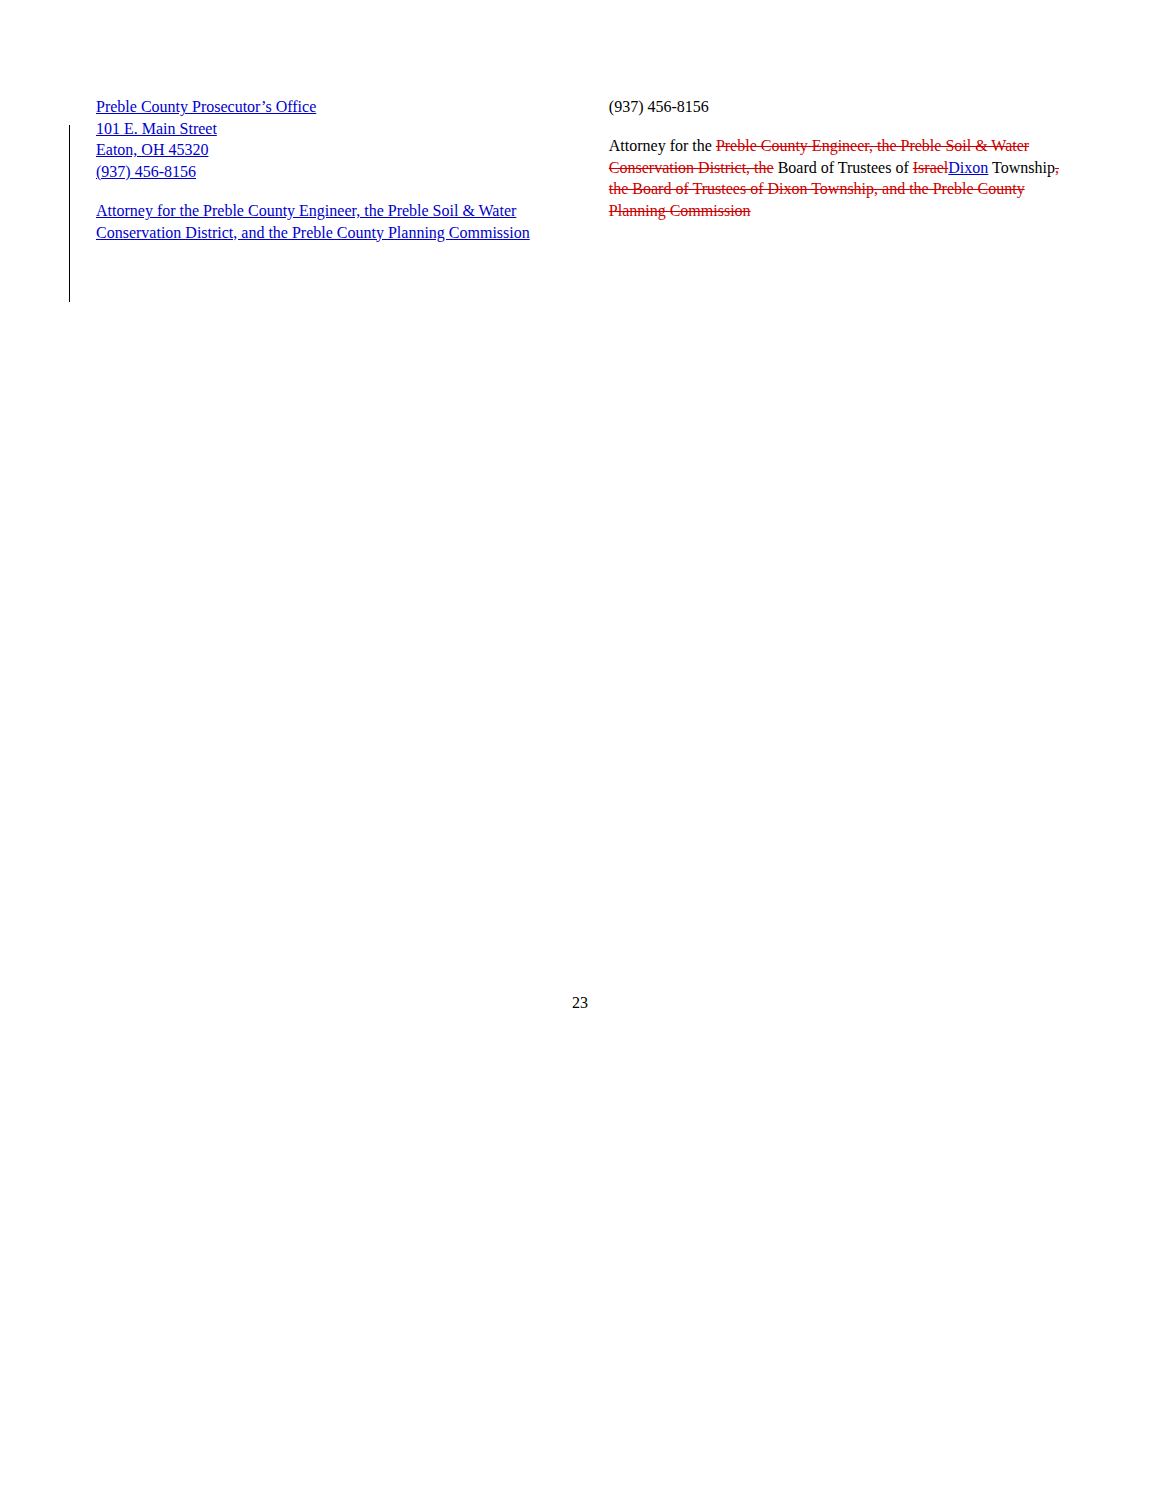Preble County Prosecutor’s Office
101 E. Main Street
Eaton, OH 45320
(937) 456-8156
Attorney for the Preble County Engineer, the Preble Soil & Water Conservation District, and the Preble County Planning Commission
(937) 456-8156
Attorney for the Preble County Engineer, the Preble Soil & Water Conservation District, the Board of Trustees of Israel Dixon Township, the Board of Trustees of Dixon Township, and the Preble County Planning Commission
23